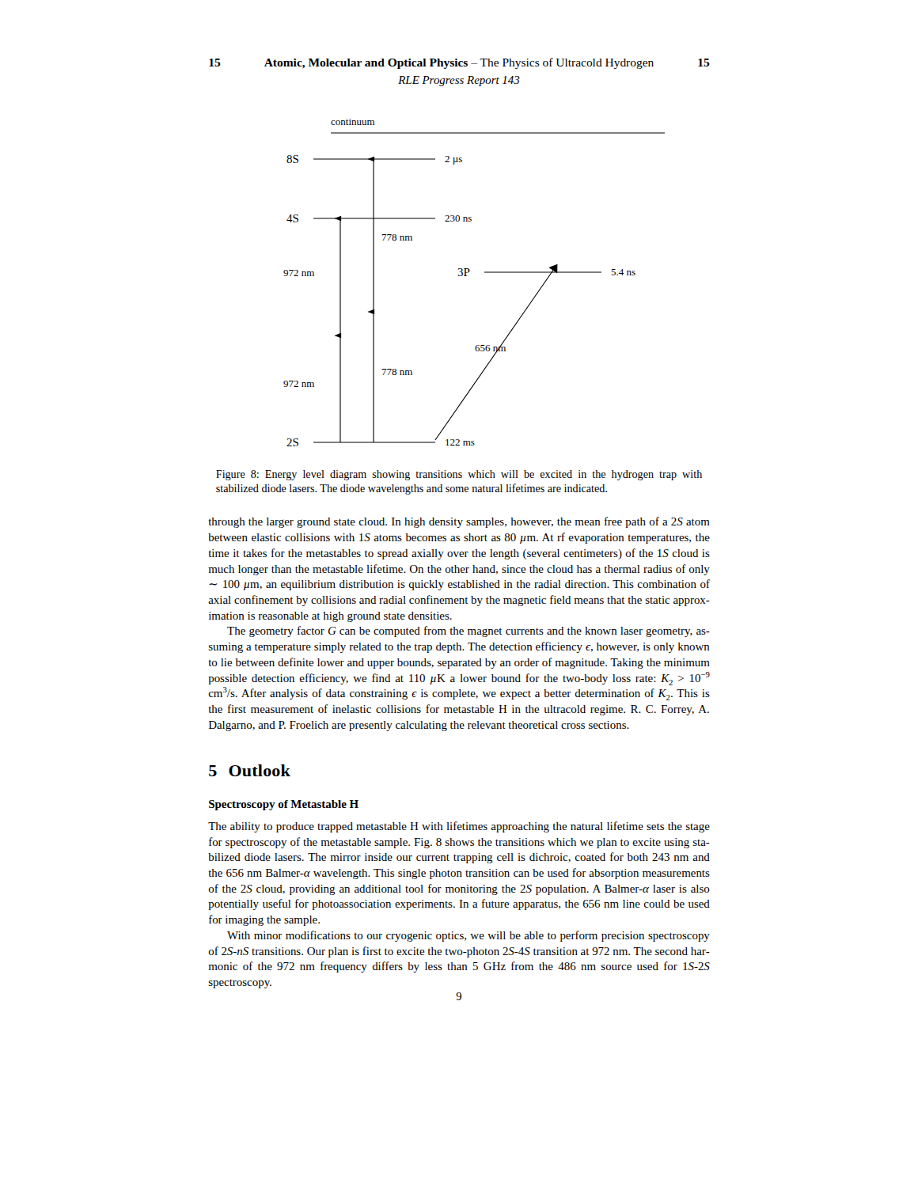15 Atomic, Molecular and Optical Physics – The Physics of Ultracold Hydrogen 15
RLE Progress Report 143
continuum 8S 2 µs 4S 230 ns 3P 5.4 ns 2S 122 ms 972 nm 972 nm 778 nm 778 nm 656 nm
Figure 8: Energy level diagram showing transitions which will be excited in the hydrogen trap with stabilized diode lasers. The diode wavelengths and some natural lifetimes are indicated.
through the larger ground state cloud. In high density samples, however, the mean free path of a 2S atom between elastic collisions with 1S atoms becomes as short as 80 µm. At rf evaporation temperatures, the time it takes for the metastables to spread axially over the length (several centimeters) of the 1S cloud is much longer than the metastable lifetime. On the other hand, since the cloud has a thermal radius of only ∼ 100 µm, an equilibrium distribution is quickly established in the radial direction. This combination of axial confinement by collisions and radial confinement by the magnetic field means that the static approximation is reasonable at high ground state densities.
The geometry factor G can be computed from the magnet currents and the known laser geometry, assuming a temperature simply related to the trap depth. The detection efficiency ϵ, however, is only known to lie between definite lower and upper bounds, separated by an order of magnitude. Taking the minimum possible detection efficiency, we find at 110 µ K a lower bound for the two-body loss rate: K2 > 10−9 cm3/s. After analysis of data constraining ϵ is complete, we expect a better determination of K2. This is the first measurement of inelastic collisions for metastable H in the ultracold regime. R. C. Forrey, A. Dalgarno, and P. Froelich are presently calculating the relevant theoretical cross sections.
5 Outlook
Spectroscopy of Metastable H
The ability to produce trapped metastable H with lifetimes approaching the natural lifetime sets the stage for spectroscopy of the metastable sample. Fig. 8 shows the transitions which we plan to excite using stabilized diode lasers. The mirror inside our current trapping cell is dichroic, coated for both 243 nm and the 656 nm Balmer-α wavelength. This single photon transition can be used for absorption measurements of the 2S cloud, providing an additional tool for monitoring the 2S population. A Balmer-α laser is also potentially useful for photoassociation experiments. In a future apparatus, the 656 nm line could be used for imaging the sample.
With minor modifications to our cryogenic optics, we will be able to perform precision spectroscopy of 2S-nS transitions. Our plan is first to excite the two-photon 2S-4S transition at 972 nm. The second harmonic of the 972 nm frequency differs by less than 5 GHz from the 486 nm source used for 1S-2S spectroscopy.
9